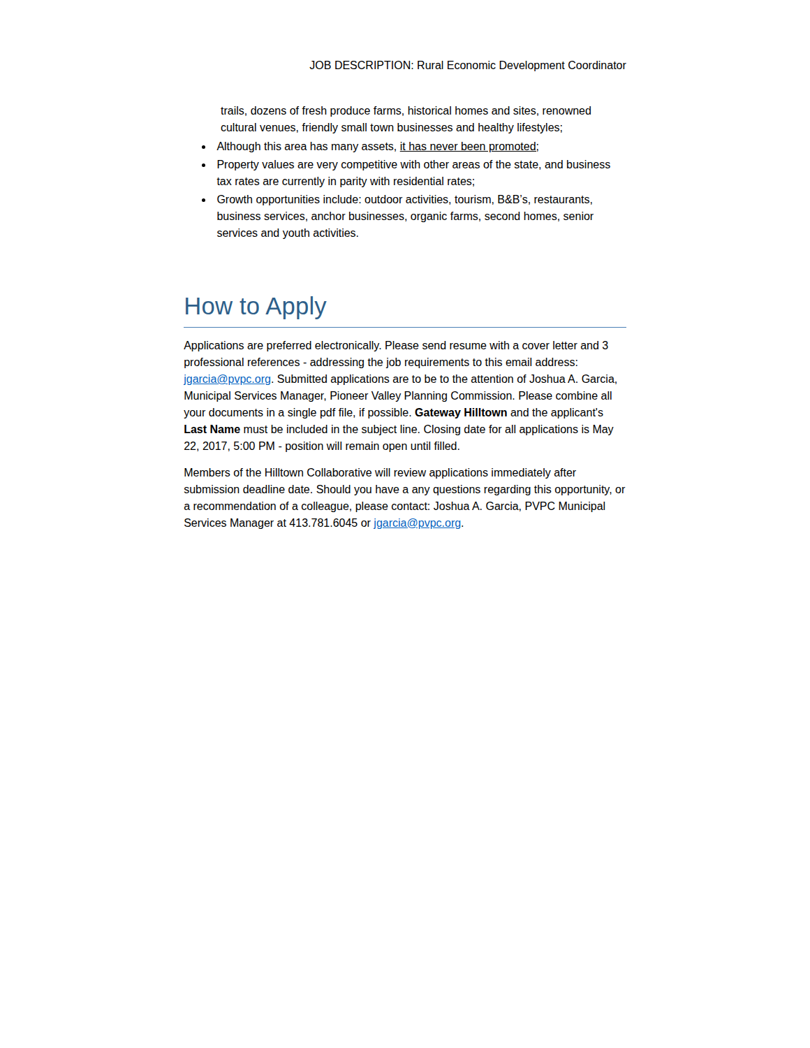JOB DESCRIPTION: Rural Economic Development Coordinator
trails, dozens of fresh produce farms, historical homes and sites, renowned cultural venues, friendly small town businesses and healthy lifestyles;
Although this area has many assets, it has never been promoted;
Property values are very competitive with other areas of the state, and business tax rates are currently in parity with residential rates;
Growth opportunities include: outdoor activities, tourism, B&B’s, restaurants, business services, anchor businesses, organic farms, second homes, senior services and youth activities.
How to Apply
Applications are preferred electronically. Please send resume with a cover letter and 3 professional references - addressing the job requirements to this email address: jgarcia@pvpc.org. Submitted applications are to be to the attention of Joshua A. Garcia, Municipal Services Manager, Pioneer Valley Planning Commission. Please combine all your documents in a single pdf file, if possible. Gateway Hilltown and the applicant's Last Name must be included in the subject line. Closing date for all applications is May 22, 2017, 5:00 PM - position will remain open until filled.
Members of the Hilltown Collaborative will review applications immediately after submission deadline date. Should you have a any questions regarding this opportunity, or a recommendation of a colleague, please contact: Joshua A. Garcia, PVPC Municipal Services Manager at 413.781.6045 or jgarcia@pvpc.org.